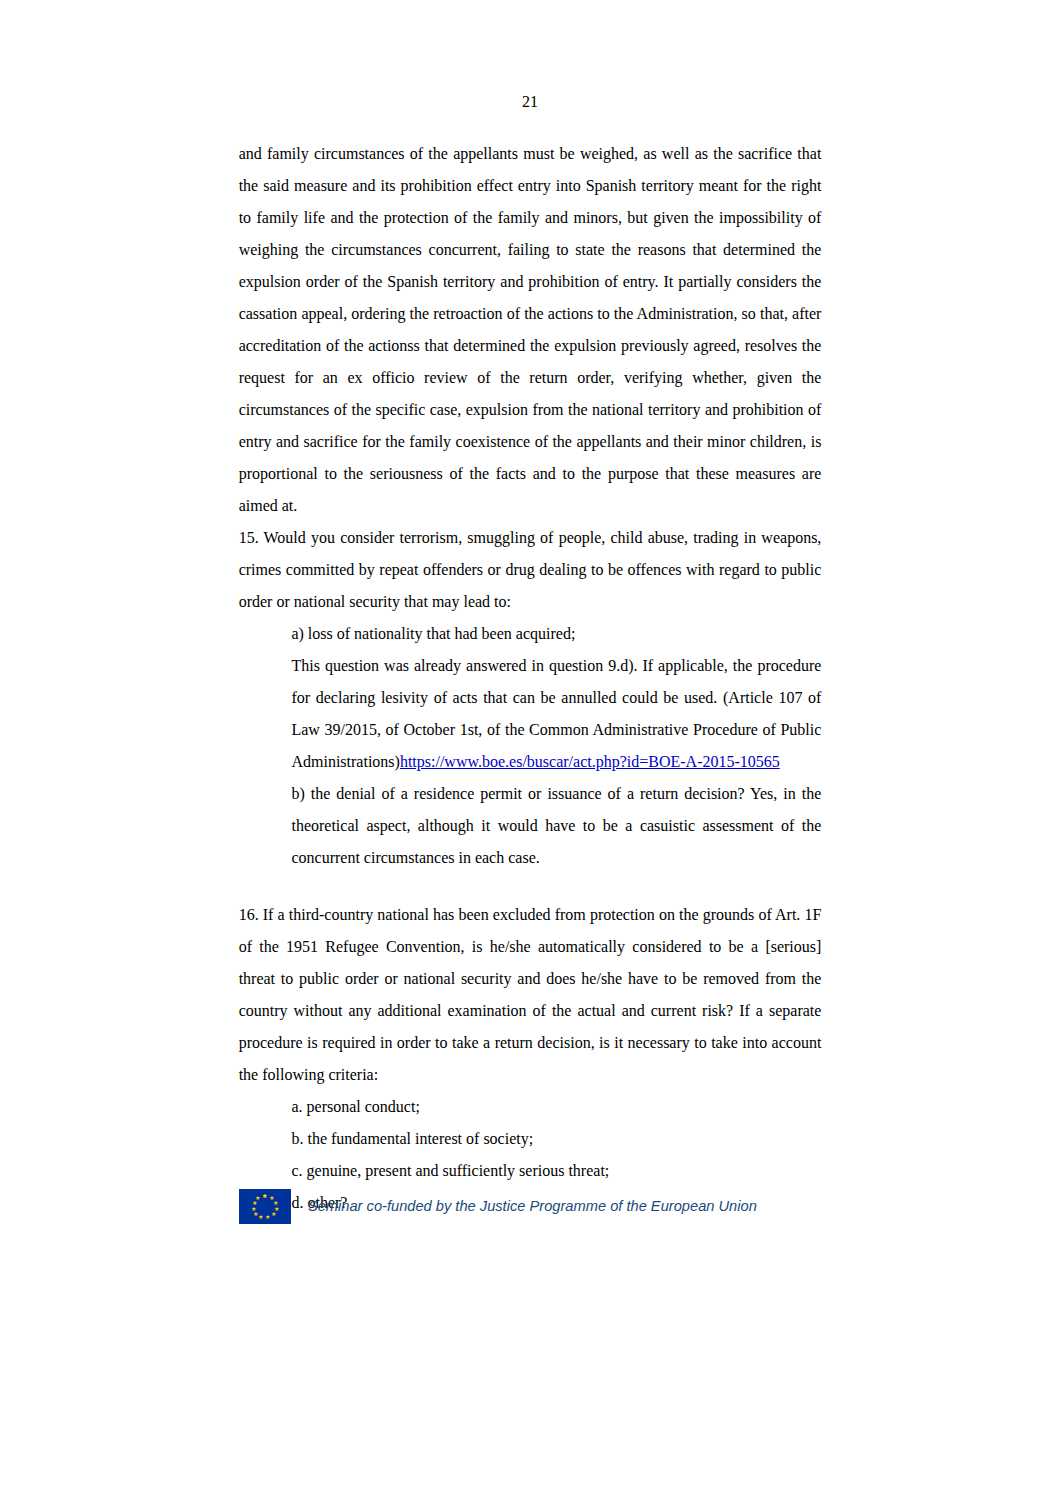21
and family circumstances of the appellants must be weighed, as well as the sacrifice that the said measure and its prohibition effect entry into Spanish territory meant for the right to family life and the protection of the family and minors, but given the impossibility of weighing the circumstances concurrent, failing to state the reasons that determined the expulsion order of the Spanish territory and prohibition of entry. It partially considers the cassation appeal, ordering the retroaction of the actions to the Administration, so that, after accreditation of the actionss that determined the expulsion previously agreed, resolves the request for an ex officio review of the return order, verifying whether, given the circumstances of the specific case, expulsion from the national territory and prohibition of entry and sacrifice for the family coexistence of the appellants and their minor children, is proportional to the seriousness of the facts and to the purpose that these measures are aimed at.
15. Would you consider terrorism, smuggling of people, child abuse, trading in weapons, crimes committed by repeat offenders or drug dealing to be offences with regard to public order or national security that may lead to:
a) loss of nationality that had been acquired;
This question was already answered in question 9.d). If applicable, the procedure for declaring lesivity of acts that can be annulled could be used. (Article 107 of Law 39/2015, of October 1st, of the Common Administrative Procedure of Public Administrations)https://www.boe.es/buscar/act.php?id=BOE-A-2015-10565
b) the denial of a residence permit or issuance of a return decision? Yes, in the theoretical aspect, although it would have to be a casuistic assessment of the concurrent circumstances in each case.
16. If a third-country national has been excluded from protection on the grounds of Art. 1F of the 1951 Refugee Convention, is he/she automatically considered to be a [serious] threat to public order or national security and does he/she have to be removed from the country without any additional examination of the actual and current risk? If a separate procedure is required in order to take a return decision, is it necessary to take into account the following criteria:
a. personal conduct;
b. the fundamental interest of society;
c. genuine, present and sufficiently serious threat;
d. other?
★ ★ ★ ★ ★ ★ ★ ★ ★ ★ ★ ★
Seminar co-funded by the Justice Programme of the European Union